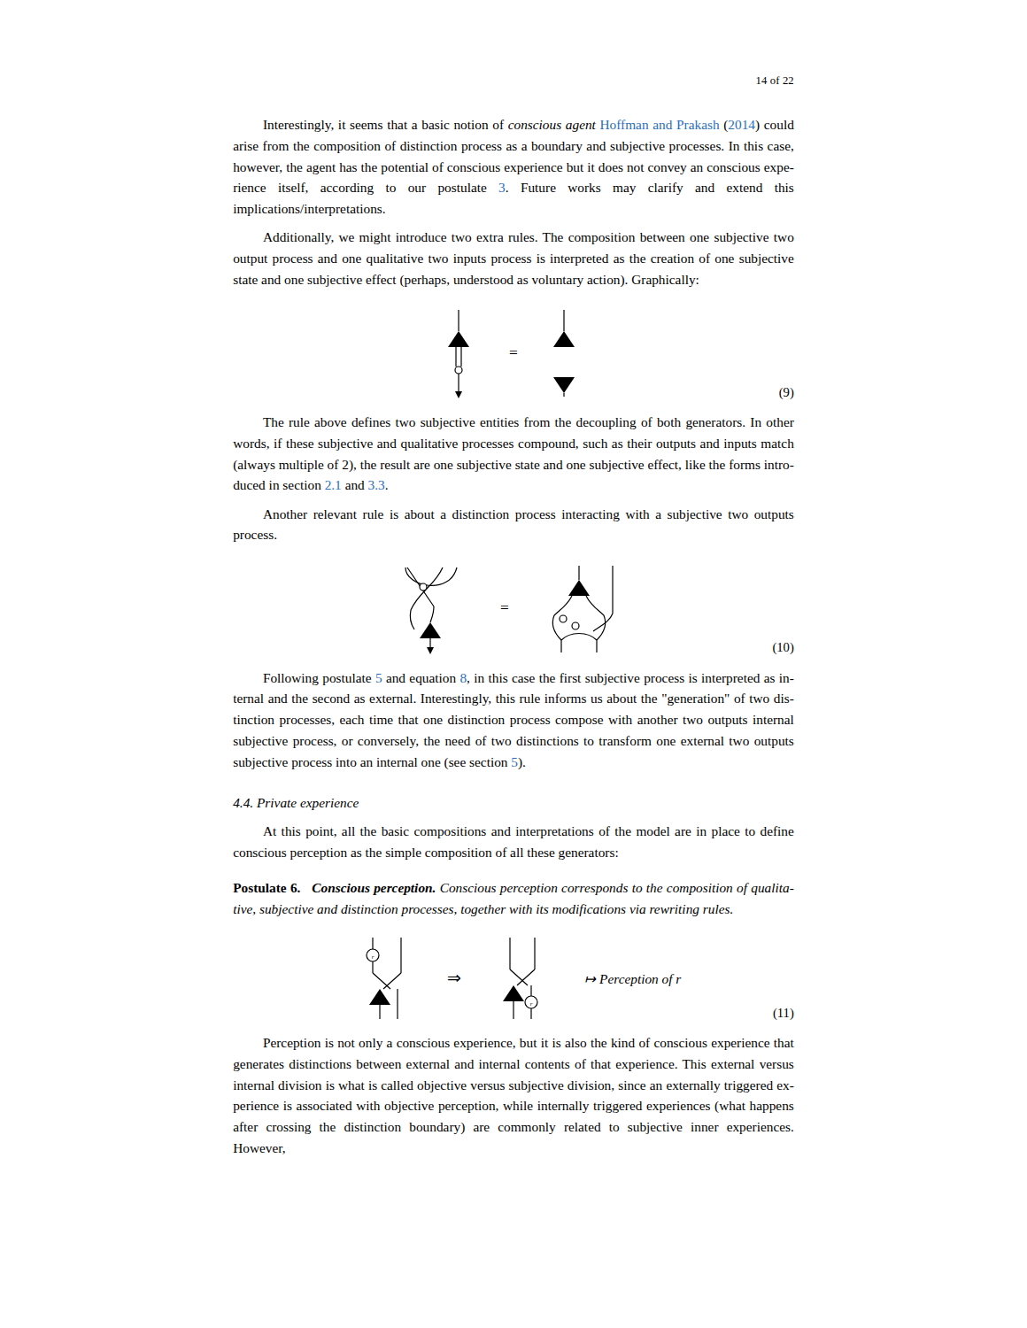14 of 22
Interestingly, it seems that a basic notion of conscious agent Hoffman and Prakash (2014) could arise from the composition of distinction process as a boundary and subjective processes. In this case, however, the agent has the potential of conscious experience but it does not convey an conscious experience itself, according to our postulate 3. Future works may clarify and extend this implications/interpretations.
Additionally, we might introduce two extra rules. The composition between one subjective two output process and one qualitative two inputs process is interpreted as the creation of one subjective state and one subjective effect (perhaps, understood as voluntary action). Graphically:
=
(9)
The rule above defines two subjective entities from the decoupling of both generators. In other words, if these subjective and qualitative processes compound, such as their outputs and inputs match (always multiple of 2), the result are one subjective state and one subjective effect, like the forms introduced in section 2.1 and 3.3.
Another relevant rule is about a distinction process interacting with a subjective two outputs process.
=
(10)
Following postulate 5 and equation 8, in this case the first subjective process is interpreted as internal and the second as external. Interestingly, this rule informs us about the "generation" of two distinction processes, each time that one distinction process compose with another two outputs internal subjective process, or conversely, the need of two distinctions to transform one external two outputs subjective process into an internal one (see section 5).
4.4. Private experience
At this point, all the basic compositions and interpretations of the model are in place to define conscious perception as the simple composition of all these generators:
Postulate 6. Conscious perception. Conscious perception corresponds to the composition of qualitative, subjective and distinction processes, together with its modifications via rewriting rules.
r ⇒ r ↦ Perception of r
(11)
Perception is not only a conscious experience, but it is also the kind of conscious experience that generates distinctions between external and internal contents of that experience. This external versus internal division is what is called objective versus subjective division, since an externally triggered experience is associated with objective perception, while internally triggered experiences (what happens after crossing the distinction boundary) are commonly related to subjective inner experiences. However,